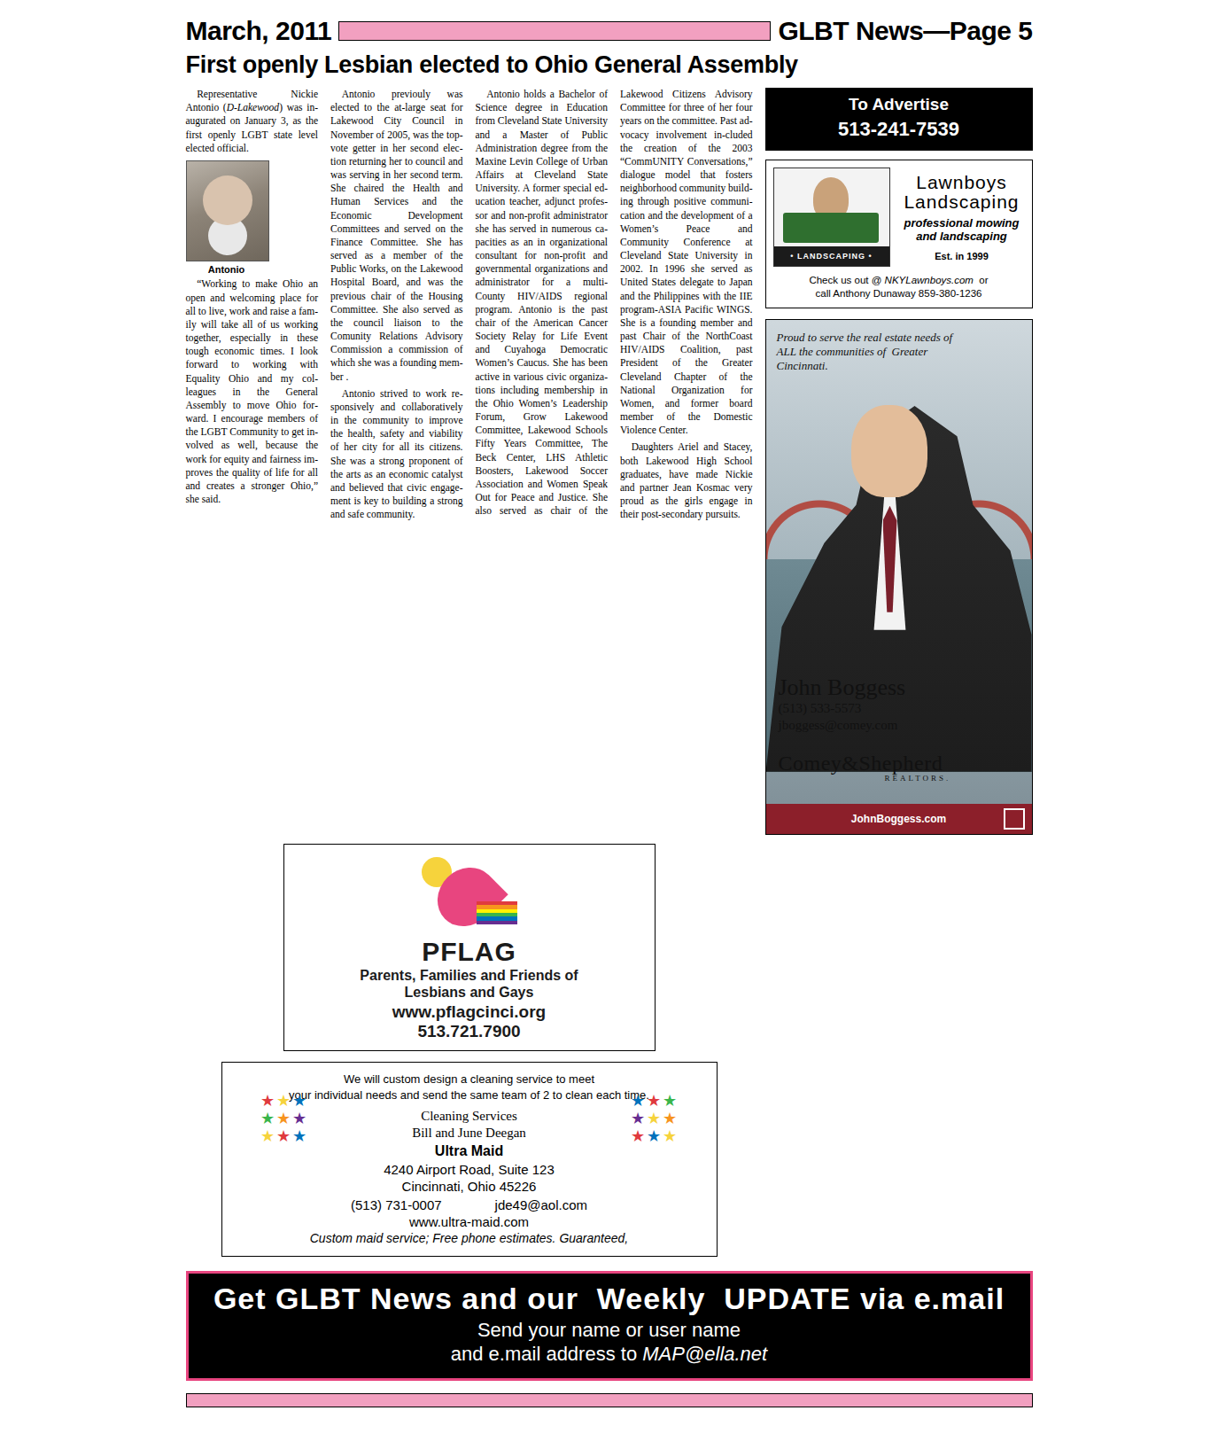March, 2011 GLBT News—Page 5
First openly Lesbian elected to Ohio General Assembly
Representative Nickie Antonio (D-Lakewood) was inaugurated on January 3, as the first openly LGBT state level elected official.
Antonio
“Working to make Ohio an open and welcoming place for all to live, work and raise a family will take all of us working together, especially in these tough economic times. I look forward to working with Equality Ohio and my colleagues in the General Assembly to move Ohio forward. I encourage members of the LGBT Community to get involved as well, because the work for equity and fairness improves the quality of life for all and creates a stronger Ohio,” she said.
Antonio previouly was elected to the at-large seat for Lakewood City Council in November of 2005, was the top-vote getter in her second election returning her to council and was serving in her second term. She chaired the Health and Human Services and the Economic Development Committees and served on the Finance Committee. She has served as a member of the Public Works, on the Lakewood Hospital Board, and was the previous chair of the Housing Committee. She also served as the council liaison to the Comunity Relations Advisory Commission a commission of which she was a founding member .
Antonio strived to work responsively and collaboratively in the community to improve the health, safety and viability of her city for all its citizens. She was a strong proponent of the arts as an economic catalyst and believed that civic engagement is key to building a strong and safe community.
Antonio holds a Bachelor of Science degree in Education from Cleveland State University and a Master of Public Administration degree from the Maxine Levin College of Urban Affairs at Cleveland State University. A former special education teacher, adjunct professor and non-profit administrator she has served in numerous capacities as an in organizational consultant for non-profit and governmental organizations and administrator for a multi-County HIV/AIDS regional program. Antonio is the past chair of the American Cancer Society Relay for Life Event and Cuyahoga Democratic Women’s Caucus. She has been active in various civic organizations including membership in the Ohio Women’s Leadership Forum, Grow Lakewood Committee, Lakewood Schools Fifty Years Committee, The Beck Center, LHS Athletic Boosters, Lakewood Soccer Association and Women Speak Out for Peace and Justice. She also served as chair of the Lakewood Citizens Advisory Committee for three of her four years on the committee. Past advocacy involvement in-cluded the creation of the 2003 “CommUNITY Conversations,” dialogue model that fosters neighborhood community building through positive communication and the development of a Women’s Peace and Community Conference at Cleveland State University in 2002. In 1996 she served as United States delegate to Japan and the Philippines with the IIE program-ASIA Pacific WINGS. She is a founding member and past Chair of the NorthCoast HIV/AIDS Coalition, past President of the Greater Cleveland Chapter of the National Organization for Women, and former board member of the Domestic Violence Center.
Daughters Ariel and Stacey, both Lakewood High School graduates, have made Nickie and partner Jean Kosmac very proud as the girls engage in their post-secondary pursuits.
To Advertise
513-241-7539
• LANDSCAPING •
Lawnboys
Landscaping
professional mowing
and landscaping
Est. in 1999
Check us out @ NKYLawnboys.com or
call Anthony Dunaway 859-380-1236
Proud to serve the real estate needs of ALL the communities of Greater Cincinnati.
John Boggess
(513) 533-5573
jboggess@comey.com
Comey&ShepherdREALTORS.
JohnBoggess.com
PFLAG
Parents, Families and Friends of
Lesbians and Gays
www.pflagcinci.org
513.721.7900
★★★
★★★
★★★
★★★
★★★
★★★
We will custom design a cleaning service to meet
your individual needs and send the same team of 2 to clean each time.
Cleaning Services
Bill and June Deegan
Ultra Maid
4240 Airport Road, Suite 123
Cincinnati, Ohio 45226
(513) 731-0007 jde49@aol.com
www.ultra-maid.com
Custom maid service; Free phone estimates. Guaranteed,
Get GLBT News and our Weekly UPDATE via e.mail
Send your name or user name
and e.mail address to MAP@ella.net